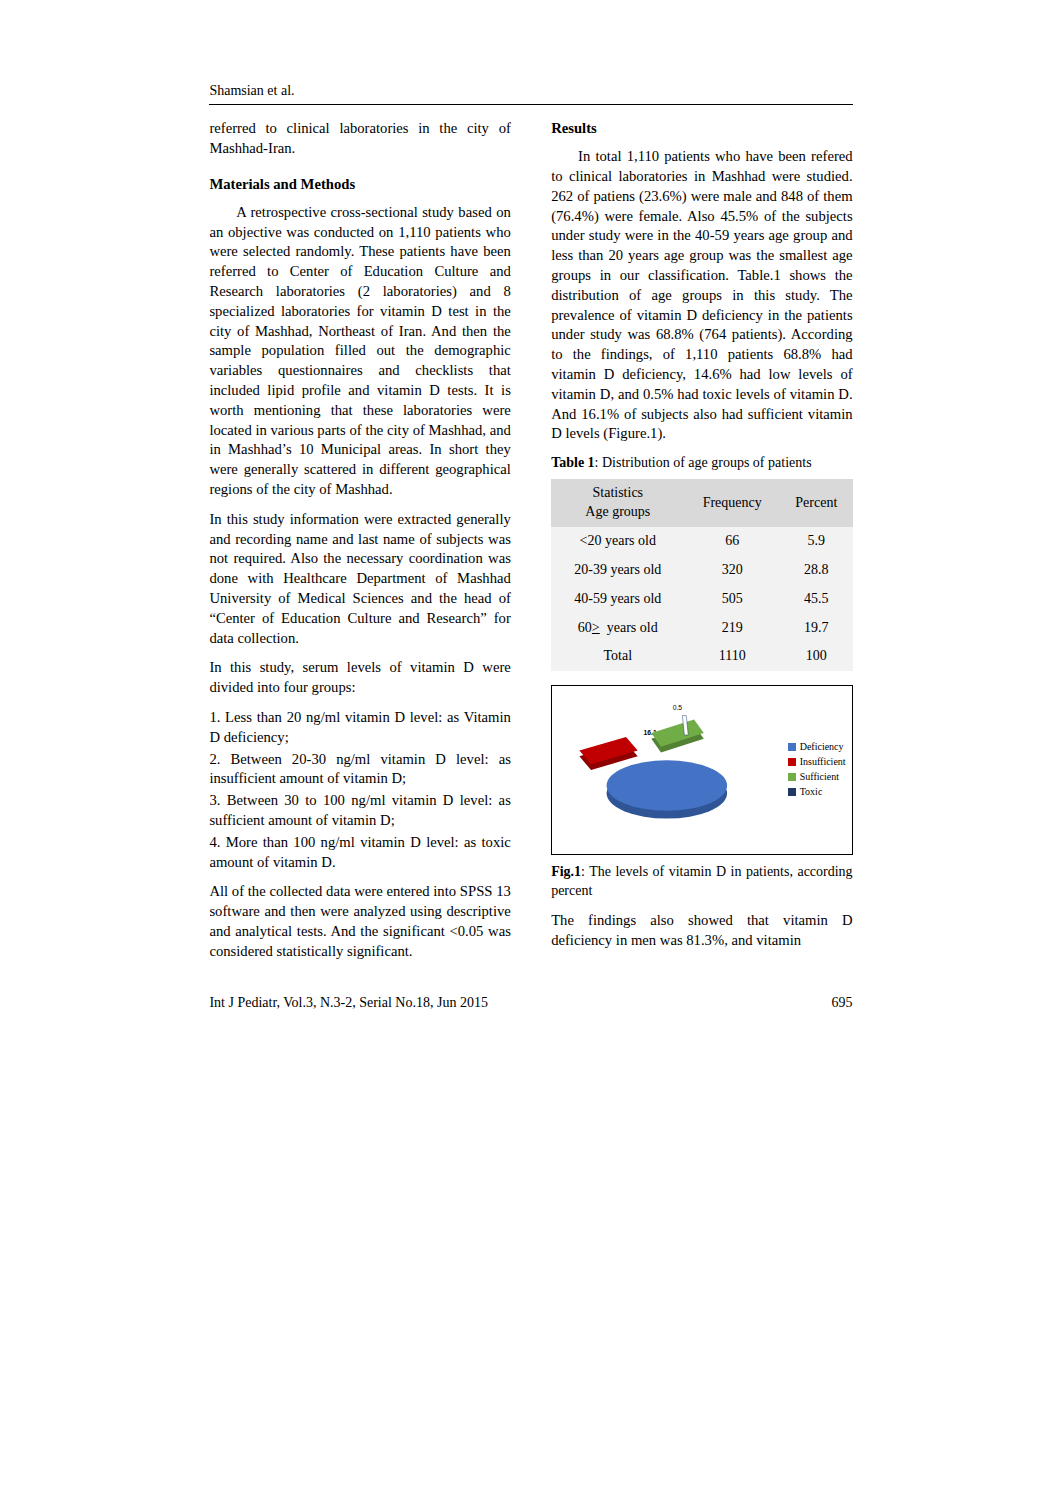Shamsian et al.
referred to clinical laboratories in the city of Mashhad-Iran.
Materials and Methods
A retrospective cross-sectional study based on an objective was conducted on 1,110 patients who were selected randomly. These patients have been referred to Center of Education Culture and Research laboratories (2 laboratories) and 8 specialized laboratories for vitamin D test in the city of Mashhad, Northeast of Iran. And then the sample population filled out the demographic variables questionnaires and checklists that included lipid profile and vitamin D tests. It is worth mentioning that these laboratories were located in various parts of the city of Mashhad, and in Mashhad’s 10 Municipal areas. In short they were generally scattered in different geographical regions of the city of Mashhad.
In this study information were extracted generally and recording name and last name of subjects was not required. Also the necessary coordination was done with Healthcare Department of Mashhad University of Medical Sciences and the head of “Center of Education Culture and Research” for data collection.
In this study, serum levels of vitamin D were divided into four groups:
1. Less than 20 ng/ml vitamin D level: as Vitamin D deficiency;
2. Between 20-30 ng/ml vitamin D level: as insufficient amount of vitamin D;
3. Between 30 to 100 ng/ml vitamin D level: as sufficient amount of vitamin D;
4. More than 100 ng/ml vitamin D level: as toxic amount of vitamin D.
All of the collected data were entered into SPSS 13 software and then were analyzed using descriptive and analytical tests. And the significant <0.05 was considered statistically significant.
Results
In total 1,110 patients who have been refered to clinical laboratories in Mashhad were studied. 262 of patiens (23.6%) were male and 848 of them (76.4%) were female. Also 45.5% of the subjects under study were in the 40-59 years age group and less than 20 years age group was the smallest age groups in our classification. Table.1 shows the distribution of age groups in this study. The prevalence of vitamin D deficiency in the patients under study was 68.8% (764 patients). According to the findings, of 1,110 patients 68.8% had vitamin D deficiency, 14.6% had low levels of vitamin D, and 0.5% had toxic levels of vitamin D. And 16.1% of subjects also had sufficient vitamin D levels (Figure.1).
Table 1: Distribution of age groups of patients
| Statistics Age groups | Frequency | Percent |
| --- | --- | --- |
| <20 years old | 66 | 5.9 |
| 20-39 years old | 320 | 28.8 |
| 40-59 years old | 505 | 45.5 |
| 60 > years old | 219 | 19.7 |
| Total | 1110 | 100 |
0.5 16.1 14.6 68.8
Deficiency
Insufficient
Sufficient
Toxic
Fig.1: The levels of vitamin D in patients, according percent
The findings also showed that vitamin D deficiency in men was 81.3%, and vitamin
Int J Pediatr, Vol.3, N.3-2, Serial No.18, Jun 2015 695